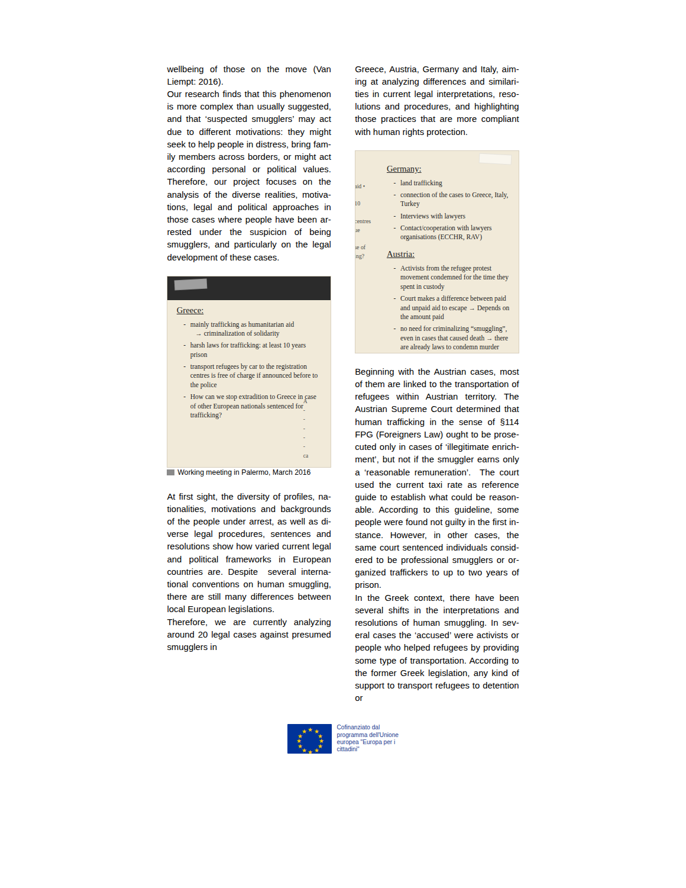wellbeing of those on the move (Van Liempt: 2016).
Our research finds that this phenomenon is more complex than usually suggested, and that ‘suspected smugglers’ may act due to different motivations: they might seek to help people in distress, bring family members across borders, or might act according personal or political values. Therefore, our project focuses on the analysis of the diverse realities, motivations, legal and political approaches in those cases where people have been arrested under the suspicion of being smugglers, and particularly on the legal development of these cases.
Greece:
mainly trafficking as humanitarian aid
→ criminalization of solidarity
harsh laws for trafficking: at least 10 years prison
transport refugees by car to the registration centres is free of charge if announced before to the police
How can we stop extradition to Greece in case of other European nationals sentenced for trafficking?
A
-
-
-
-
-
ca
Working meeting in Palermo, March 2016
At first sight, the diversity of profiles, nationalities, motivations and backgrounds of the people under arrest, as well as diverse legal procedures, sentences and resolutions show how varied current legal and political frameworks in European countries are. Despite several international conventions on human smuggling, there are still many differences between local European legislations.
Therefore, we are currently analyzing around 20 legal cases against presumed smugglers in
Greece, Austria, Germany and Italy, aiming at analyzing differences and similarities in current legal interpretations, resolutions and procedures, and highlighting those practices that are more compliant with human rights protection.
aid •
10
centres
ue
se of
ing?
Germany:
land trafficking
connection of the cases to Greece, Italy, Turkey
Interviews with lawyers
Contact/cooperation with lawyers organisations (ECCHR, RAV)
Austria:
Activists from the refugee protest movement condemned for the time they spent in custody
Court makes a difference between paid and unpaid aid to escape → Depends on the amount paid
no need for criminalizing “smuggling”, even in cases that caused death → there are already laws to condemn murder
Criminalization of helpers was tried but did not succeed
Beginning with the Austrian cases, most of them are linked to the transportation of refugees within Austrian territory. The Austrian Supreme Court determined that human trafficking in the sense of §114 FPG (Foreigners Law) ought to be prosecuted only in cases of ‘illegitimate enrichment’, but not if the smuggler earns only a ‘reasonable remuneration’. The court used the current taxi rate as reference guide to establish what could be reasonable. According to this guideline, some people were found not guilty in the first instance. However, in other cases, the same court sentenced individuals considered to be professional smugglers or organized traffickers to up to two years of prison.
In the Greek context, there have been several shifts in the interpretations and resolutions of human smuggling. In several cases the ‘accused’ were activists or people who helped refugees by providing some type of transportation. According to the former Greek legislation, any kind of support to transport refugees to detention or
★ ★ ★ ★ ★ ★ ★ ★ ★ ★ ★ ★
Cofinanziato dal
programma dell'Unione
europea "Europa per i
cittadini"